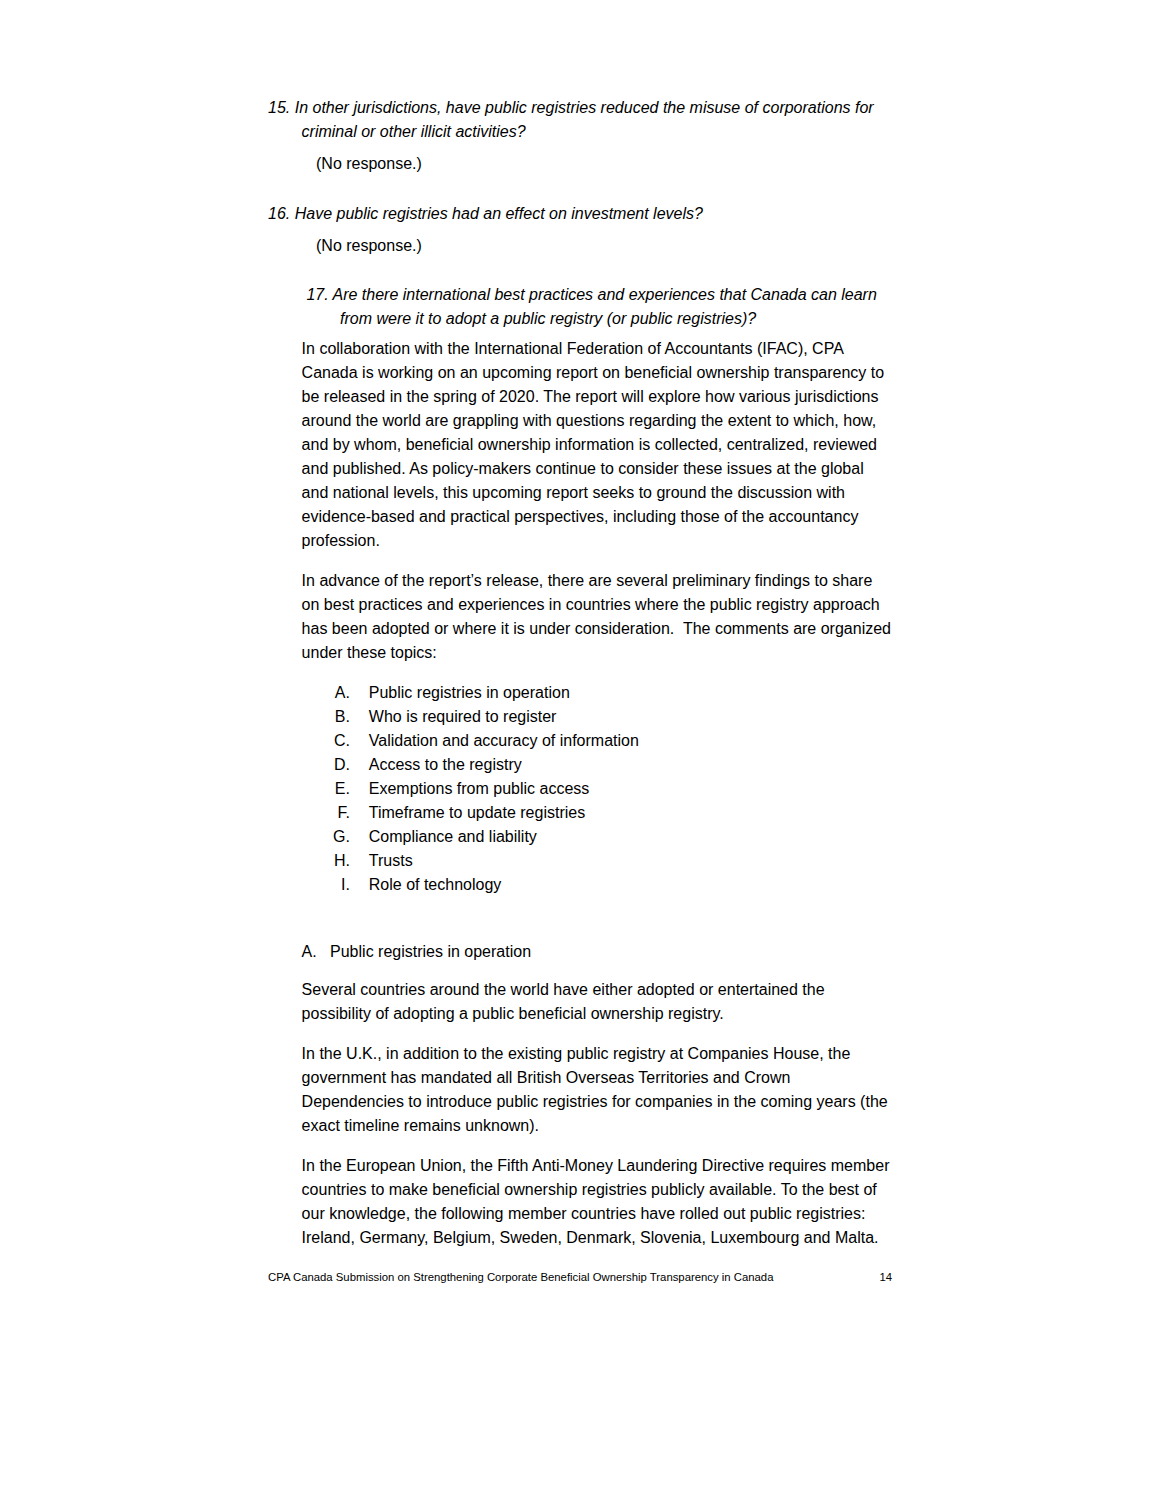15. In other jurisdictions, have public registries reduced the misuse of corporations for criminal or other illicit activities?
(No response.)
16. Have public registries had an effect on investment levels?
(No response.)
17. Are there international best practices and experiences that Canada can learn from were it to adopt a public registry (or public registries)?
In collaboration with the International Federation of Accountants (IFAC), CPA Canada is working on an upcoming report on beneficial ownership transparency to be released in the spring of 2020. The report will explore how various jurisdictions around the world are grappling with questions regarding the extent to which, how, and by whom, beneficial ownership information is collected, centralized, reviewed and published. As policy-makers continue to consider these issues at the global and national levels, this upcoming report seeks to ground the discussion with evidence-based and practical perspectives, including those of the accountancy profession.
In advance of the report’s release, there are several preliminary findings to share on best practices and experiences in countries where the public registry approach has been adopted or where it is under consideration. The comments are organized under these topics:
Public registries in operation
Who is required to register
Validation and accuracy of information
Access to the registry
Exemptions from public access
Timeframe to update registries
Compliance and liability
Trusts
Role of technology
A. Public registries in operation
Several countries around the world have either adopted or entertained the possibility of adopting a public beneficial ownership registry.
In the U.K., in addition to the existing public registry at Companies House, the government has mandated all British Overseas Territories and Crown Dependencies to introduce public registries for companies in the coming years (the exact timeline remains unknown).
In the European Union, the Fifth Anti-Money Laundering Directive requires member countries to make beneficial ownership registries publicly available. To the best of our knowledge, the following member countries have rolled out public registries: Ireland, Germany, Belgium, Sweden, Denmark, Slovenia, Luxembourg and Malta.
CPA Canada Submission on Strengthening Corporate Beneficial Ownership Transparency in Canada 14